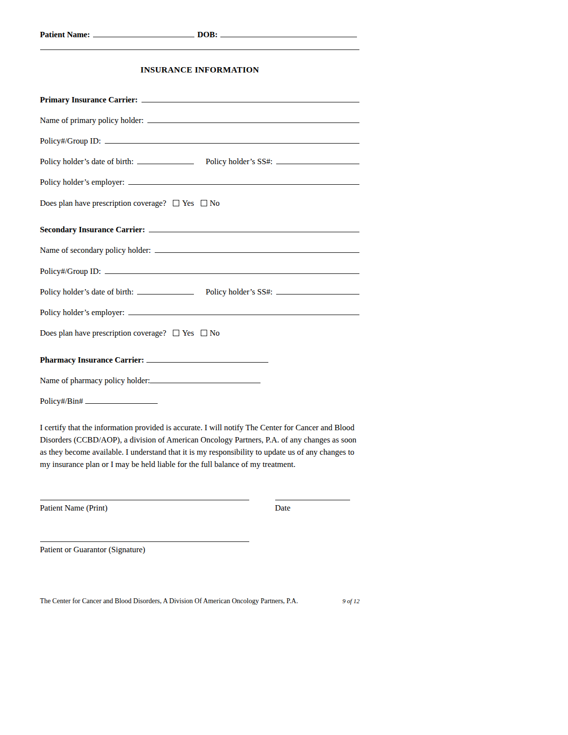Patient Name: DOB:
INSURANCE INFORMATION
Primary Insurance Carrier:
Name of primary policy holder:
Policy#/Group ID:
Policy holder’s date of birth: Policy holder’s SS#:
Policy holder’s employer:
Does plan have prescription coverage? Yes No
Secondary Insurance Carrier:
Name of secondary policy holder:
Policy#/Group ID:
Policy holder’s date of birth: Policy holder’s SS#:
Policy holder’s employer:
Does plan have prescription coverage? Yes No
Pharmacy Insurance Carrier:
Name of pharmacy policy holder:
Policy#/Bin#
I certify that the information provided is accurate. I will notify The Center for Cancer and Blood Disorders (CCBD/AOP), a division of American Oncology Partners, P.A. of any changes as soon as they become available. I understand that it is my responsibility to update us of any changes to my insurance plan or I may be held liable for the full balance of my treatment.
Patient Name (Print) Date
Patient or Guarantor (Signature)
The Center for Cancer and Blood Disorders, A Division Of American Oncology Partners, P.A. 9 of 12